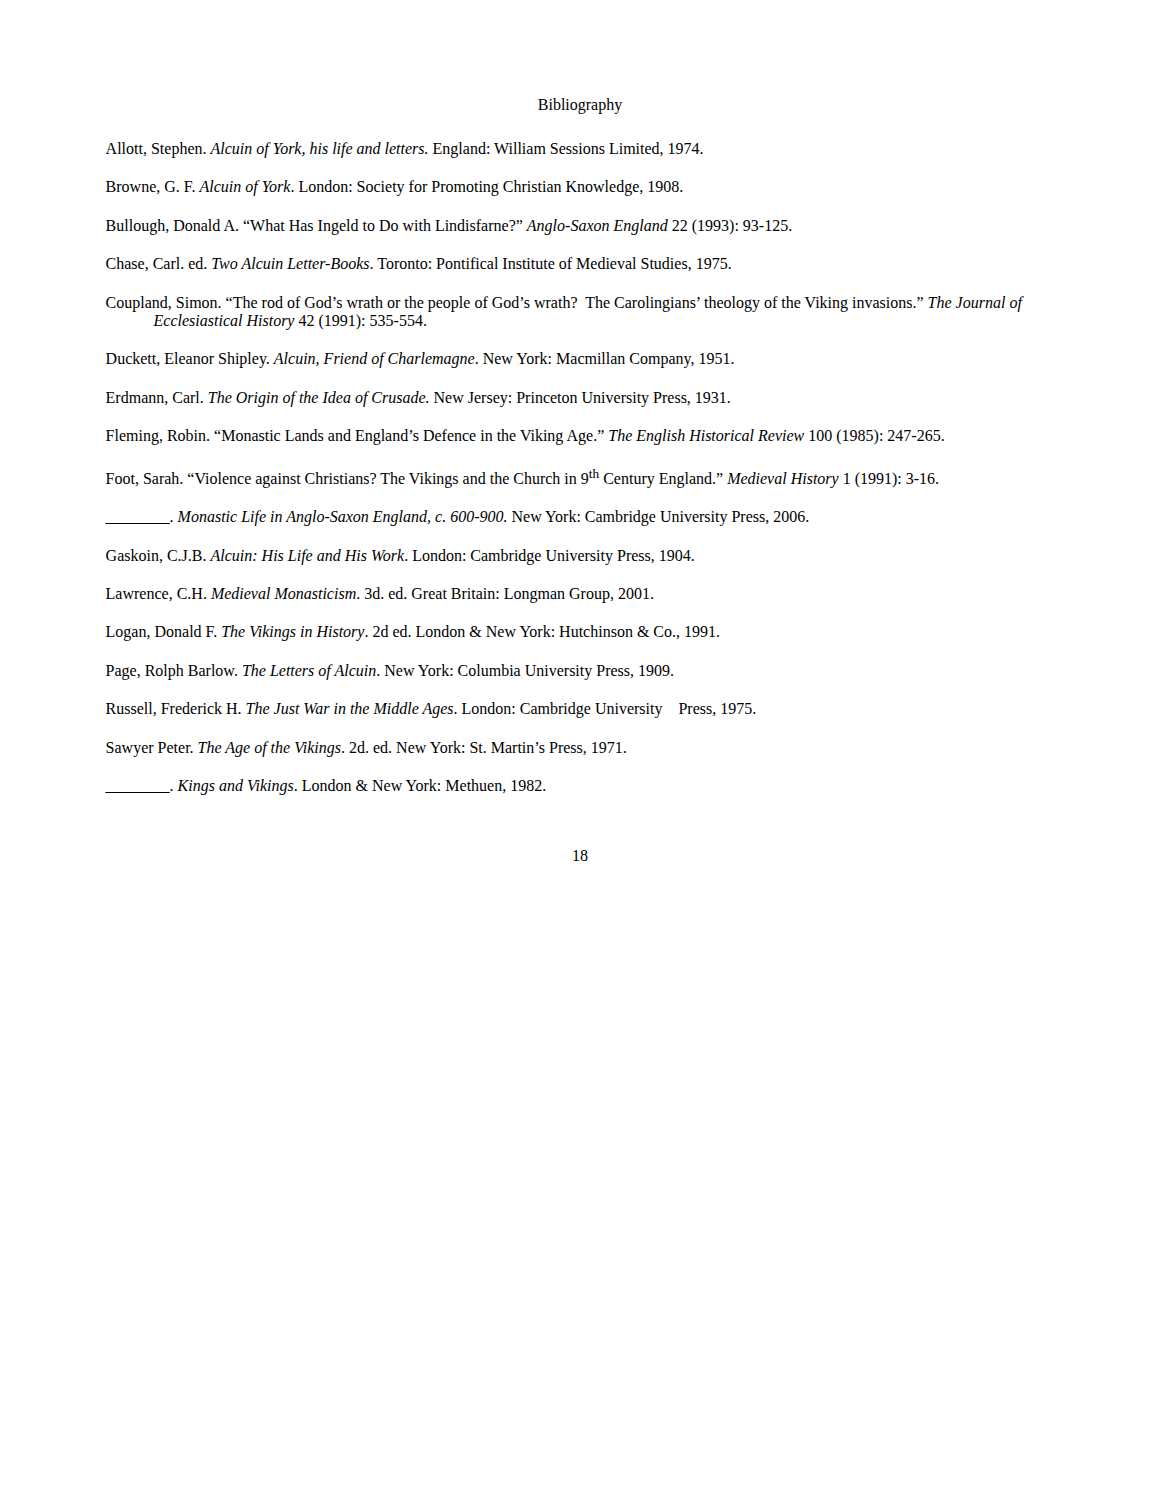Bibliography
Allott, Stephen. Alcuin of York, his life and letters. England: William Sessions Limited, 1974.
Browne, G. F. Alcuin of York. London: Society for Promoting Christian Knowledge, 1908.
Bullough, Donald A. “What Has Ingeld to Do with Lindisfarne?” Anglo-Saxon England 22 (1993): 93-125.
Chase, Carl. ed. Two Alcuin Letter-Books. Toronto: Pontifical Institute of Medieval Studies, 1975.
Coupland, Simon. “The rod of God’s wrath or the people of God’s wrath? The Carolingians’ theology of the Viking invasions.” The Journal of Ecclesiastical History 42 (1991): 535-554.
Duckett, Eleanor Shipley. Alcuin, Friend of Charlemagne. New York: Macmillan Company, 1951.
Erdmann, Carl. The Origin of the Idea of Crusade. New Jersey: Princeton University Press, 1931.
Fleming, Robin. “Monastic Lands and England’s Defence in the Viking Age.” The English Historical Review 100 (1985): 247-265.
Foot, Sarah. “Violence against Christians? The Vikings and the Church in 9th Century England.” Medieval History 1 (1991): 3-16.
________. Monastic Life in Anglo-Saxon England, c. 600-900. New York: Cambridge University Press, 2006.
Gaskoin, C.J.B. Alcuin: His Life and His Work. London: Cambridge University Press, 1904.
Lawrence, C.H. Medieval Monasticism. 3d. ed. Great Britain: Longman Group, 2001.
Logan, Donald F. The Vikings in History. 2d ed. London & New York: Hutchinson & Co., 1991.
Page, Rolph Barlow. The Letters of Alcuin. New York: Columbia University Press, 1909.
Russell, Frederick H. The Just War in the Middle Ages. London: Cambridge University Press, 1975.
Sawyer Peter. The Age of the Vikings. 2d. ed. New York: St. Martin’s Press, 1971.
________. Kings and Vikings. London & New York: Methuen, 1982.
18